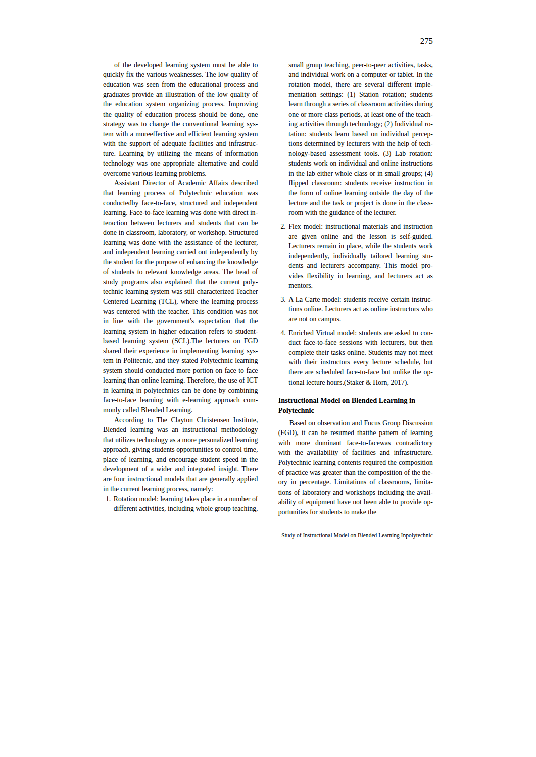275
of the developed learning system must be able to quickly fix the various weaknesses. The low quality of education was seen from the educational process and graduates provide an illustration of the low quality of the education system organizing process. Improving the quality of education process should be done, one strategy was to change the conventional learning system with a moreeffective and efficient learning system with the support of adequate facilities and infrastructure. Learning by utilizing the means of information technology was one appropriate alternative and could overcome various learning problems.
Assistant Director of Academic Affairs described that learning process of Polytechnic education was conductedby face-to-face, structured and independent learning. Face-to-face learning was done with direct interaction between lecturers and students that can be done in classroom, laboratory, or workshop. Structured learning was done with the assistance of the lecturer, and independent learning carried out independently by the student for the purpose of enhancing the knowledge of students to relevant knowledge areas. The head of study programs also explained that the current polytechnic learning system was still characterized Teacher Centered Learning (TCL), where the learning process was centered with the teacher. This condition was not in line with the government's expectation that the learning system in higher education refers to student-based learning system (SCL).The lecturers on FGD shared their experience in implementing learning system in Politecnic, and they stated Polytechnic learning system should conducted more portion on face to face learning than online learning. Therefore, the use of ICT in learning in polytechnics can be done by combining face-to-face learning with e-learning approach commonly called Blended Learning.
According to The Clayton Christensen Institute, Blended learning was an instructional methodology that utilizes technology as a more personalized learning approach, giving students opportunities to control time, place of learning, and encourage student speed in the development of a wider and integrated insight. There are four instructional models that are generally applied in the current learning process, namely:
Rotation model: learning takes place in a number of different activities, including whole group teaching, small group teaching, peer-to-peer activities, tasks, and individual work on a computer or tablet. In the rotation model, there are several different implementation settings: (1) Station rotation; students learn through a series of classroom activities during one or more class periods, at least one of the teaching activities through technology; (2) Individual rotation: students learn based on individual perceptions determined by lecturers with the help of technology-based assessment tools. (3) Lab rotation: students work on individual and online instructions in the lab either whole class or in small groups; (4) flipped classroom: students receive instruction in the form of online learning outside the day of the lecture and the task or project is done in the classroom with the guidance of the lecturer.
Flex model: instructional materials and instruction are given online and the lesson is self-guided. Lecturers remain in place, while the students work independently, individually tailored learning students and lecturers accompany. This model provides flexibility in learning, and lecturers act as mentors.
A La Carte model: students receive certain instructions online. Lecturers act as online instructors who are not on campus.
Enriched Virtual model: students are asked to conduct face-to-face sessions with lecturers, but then complete their tasks online. Students may not meet with their instructors every lecture schedule, but there are scheduled face-to-face but unlike the optional lecture hours.(Staker & Horn, 2017).
Instructional Model on Blended Learning in Polytechnic
Based on observation and Focus Group Discussion (FGD), it can be resumed thatthe pattern of learning with more dominant face-to-facewas contradictory with the availability of facilities and infrastructure. Polytechnic learning contents required the composition of practice was greater than the composition of the theory in percentage. Limitations of classrooms, limitations of laboratory and workshops including the availability of equipment have not been able to provide opportunities for students to make the
Study of Instructional Model on Blended Learning Inpolytechnic